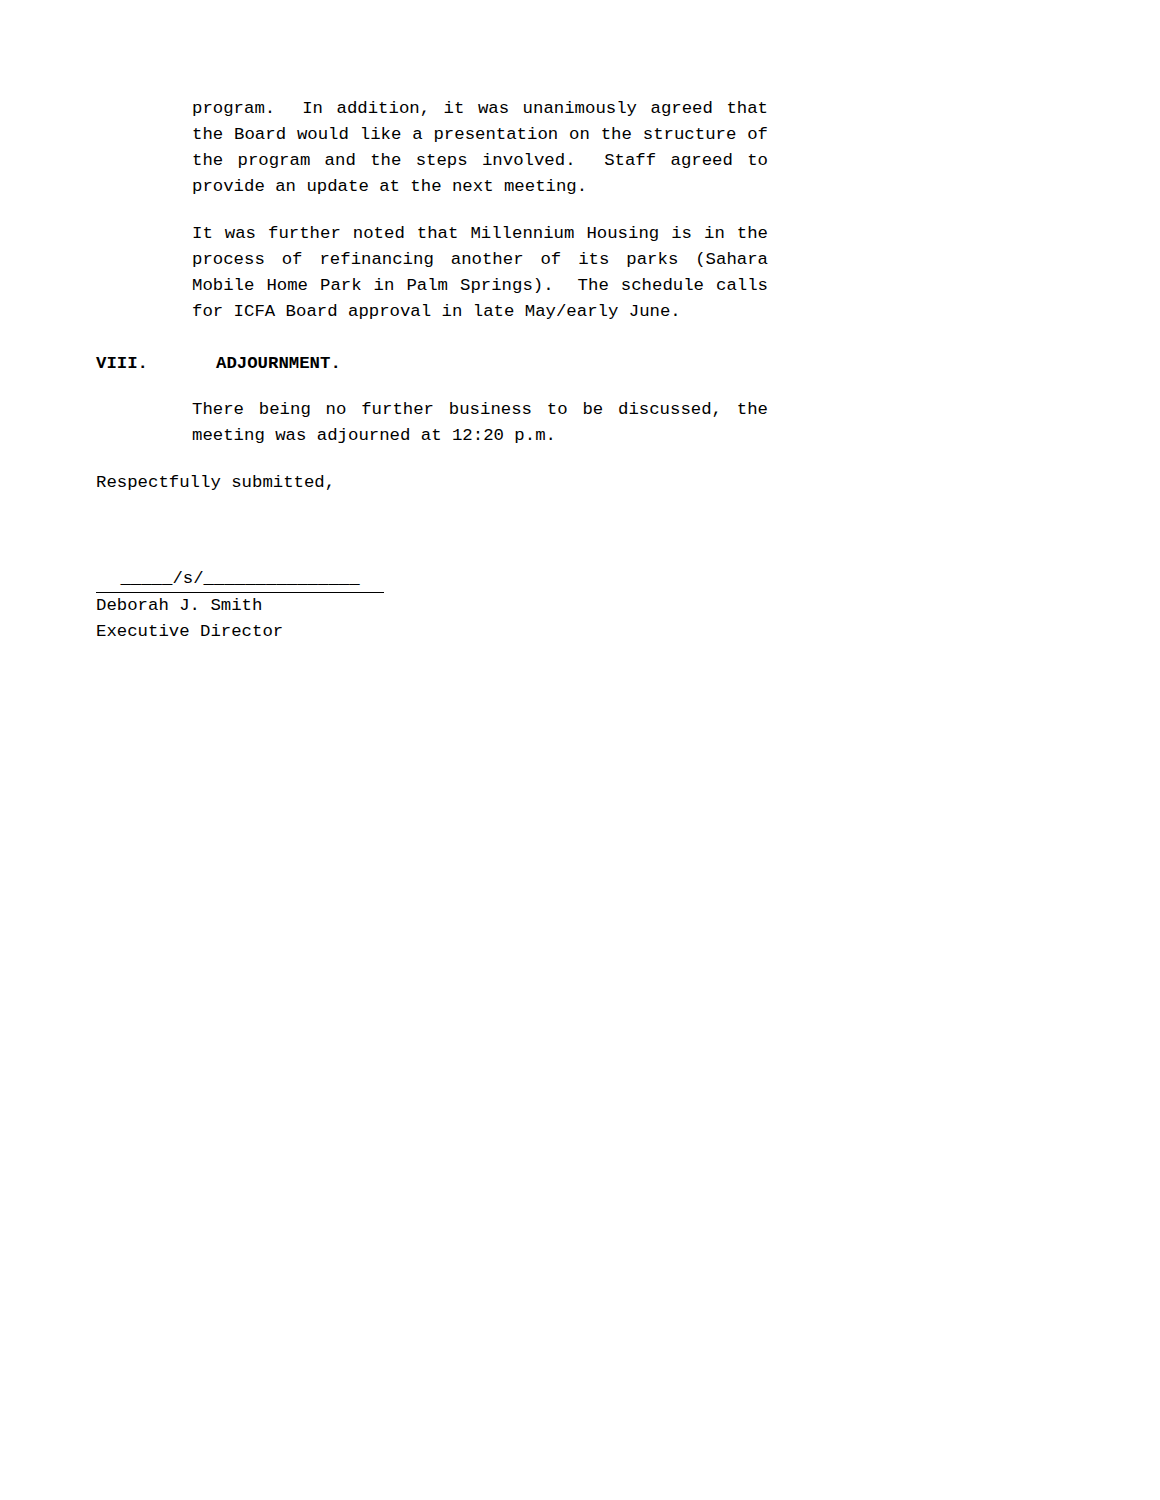program. In addition, it was unanimously agreed that the Board would like a presentation on the structure of the program and the steps involved. Staff agreed to provide an update at the next meeting.
It was further noted that Millennium Housing is in the process of refinancing another of its parks (Sahara Mobile Home Park in Palm Springs). The schedule calls for ICFA Board approval in late May/early June.
VIII. Adjournment.
There being no further business to be discussed, the meeting was adjourned at 12:20 p.m.
Respectfully submitted,
_____/s/_______________
Deborah J. Smith
Executive Director